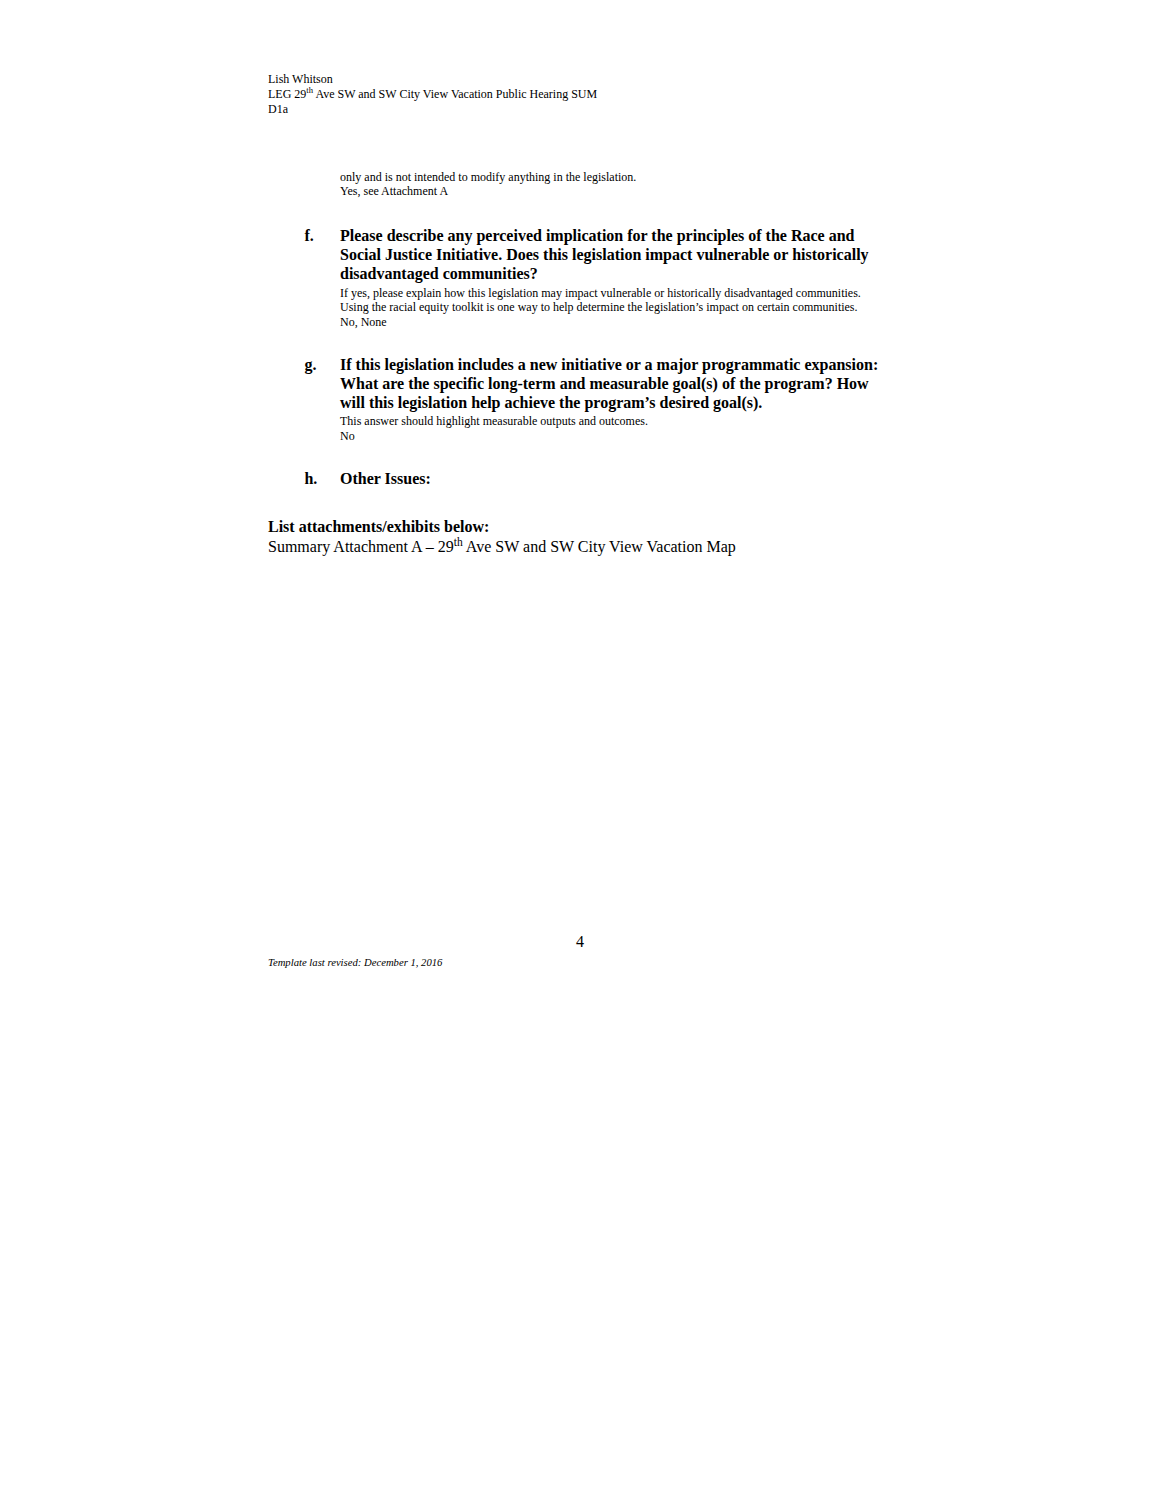Lish Whitson
LEG 29th Ave SW and SW City View Vacation Public Hearing SUM
D1a
only and is not intended to modify anything in the legislation.
Yes, see Attachment A
f.
Please describe any perceived implication for the principles of the Race and Social Justice Initiative. Does this legislation impact vulnerable or historically disadvantaged communities?
If yes, please explain how this legislation may impact vulnerable or historically disadvantaged communities. Using the racial equity toolkit is one way to help determine the legislation’s impact on certain communities.
No, None
g.
If this legislation includes a new initiative or a major programmatic expansion: What are the specific long-term and measurable goal(s) of the program? How will this legislation help achieve the program’s desired goal(s).
This answer should highlight measurable outputs and outcomes.
No
h.
Other Issues:
List attachments/exhibits below:
Summary Attachment A – 29th Ave SW and SW City View Vacation Map
4
Template last revised: December 1, 2016